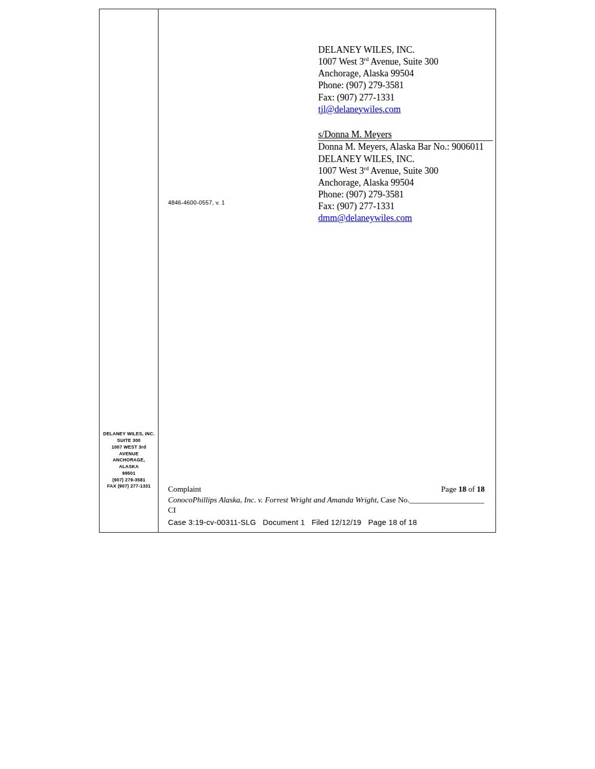DELANEY WILES, INC.
1007 West 3rd Avenue, Suite 300
Anchorage, Alaska 99504
Phone: (907) 279-3581
Fax: (907) 277-1331
tjl@delaneywiles.com
s/Donna M. Meyers
Donna M. Meyers, Alaska Bar No.: 9006011
DELANEY WILES, INC.
1007 West 3rd Avenue, Suite 300
Anchorage, Alaska 99504
Phone: (907) 279-3581
Fax: (907) 277-1331
dmm@delaneywiles.com
4846-4600-0557, v. 1
Delaney Wiles, Inc.
Suite 300
1007 West 3rd Avenue
Anchorage, Alaska
99501
(907) 279-3581
Fax (907) 277-1331
Complaint
Page 18 of 18
ConocoPhillips Alaska, Inc. v. Forrest Wright and Amanda Wright, Case No.___________________ CI
Case 3:19-cv-00311-SLG Document 1 Filed 12/12/19 Page 18 of 18